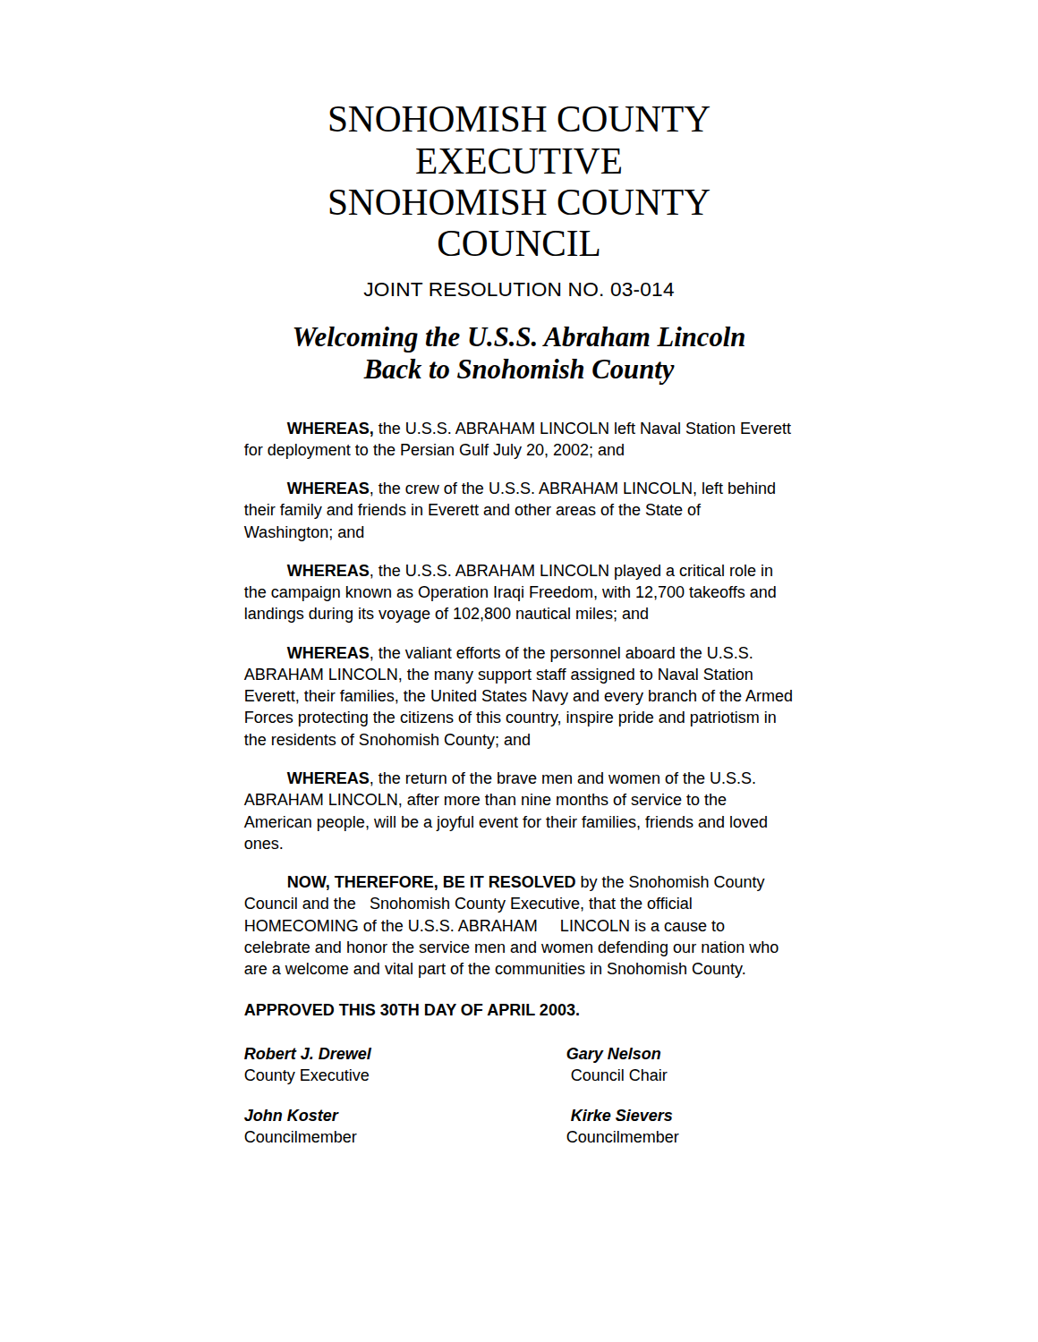SNOHOMISH COUNTY EXECUTIVE
SNOHOMISH COUNTY COUNCIL
JOINT RESOLUTION NO. 03-014
Welcoming the U.S.S. Abraham Lincoln
Back to Snohomish County
WHEREAS, the U.S.S. ABRAHAM LINCOLN left Naval Station Everett for deployment to the Persian Gulf July 20, 2002; and
WHEREAS, the crew of the U.S.S. ABRAHAM LINCOLN, left behind their family and friends in Everett and other areas of the State of Washington; and
WHEREAS, the U.S.S. ABRAHAM LINCOLN played a critical role in the campaign known as Operation Iraqi Freedom, with 12,700 takeoffs and landings during its voyage of 102,800 nautical miles; and
WHEREAS, the valiant efforts of the personnel aboard the U.S.S. ABRAHAM LINCOLN, the many support staff assigned to Naval Station Everett, their families, the United States Navy and every branch of the Armed Forces protecting the citizens of this country, inspire pride and patriotism in the residents of Snohomish County; and
WHEREAS, the return of the brave men and women of the U.S.S. ABRAHAM LINCOLN, after more than nine months of service to the American people, will be a joyful event for their families, friends and loved ones.
NOW, THEREFORE, BE IT RESOLVED by the Snohomish County Council and the Snohomish County Executive, that the official HOMECOMING of the U.S.S. ABRAHAM LINCOLN is a cause to celebrate and honor the service men and women defending our nation who are a welcome and vital part of the communities in Snohomish County.
APPROVED THIS 30TH DAY OF APRIL 2003.
| Robert J. Drewel County Executive | Gary Nelson Council Chair |
| John Koster Councilmember | Kirke Sievers Councilmember |